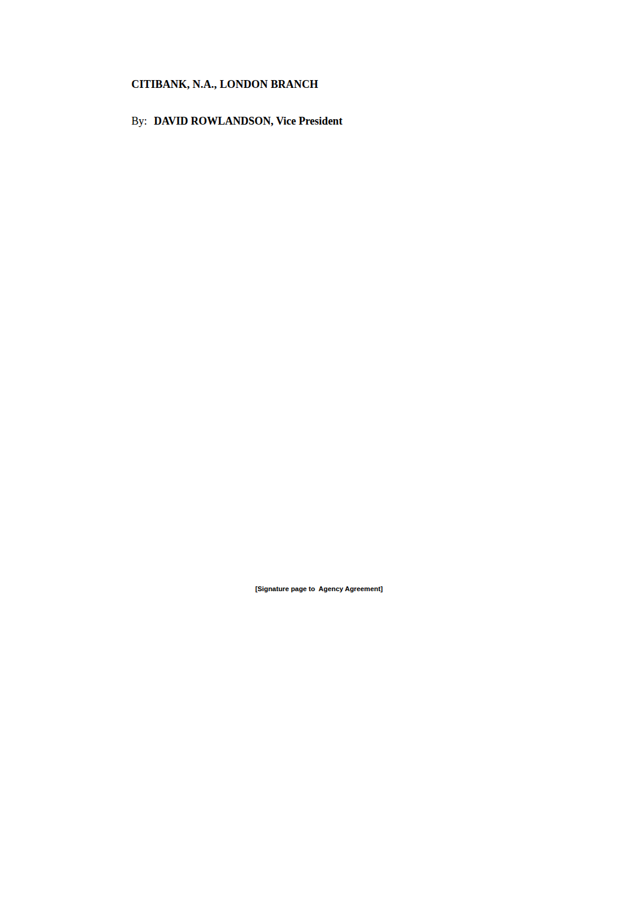CITIBANK, N.A., LONDON BRANCH
By: DAVID ROWLANDSON, Vice President
[Signature page to Agency Agreement]